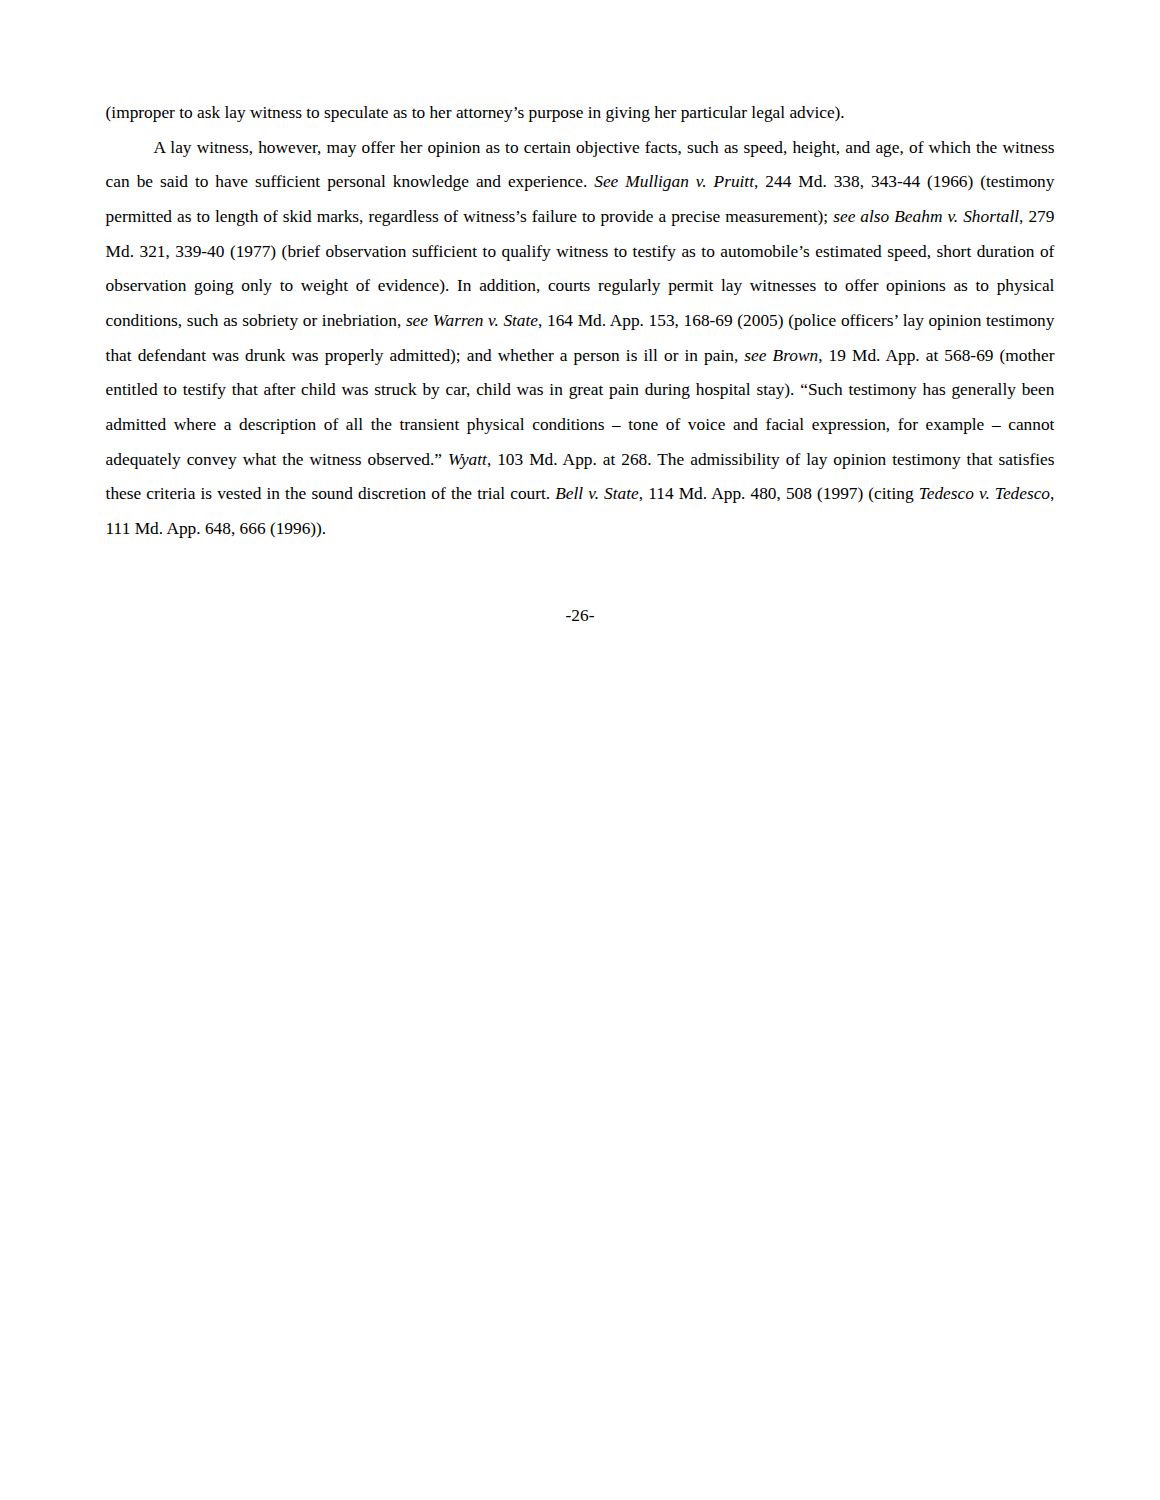(improper to ask lay witness to speculate as to her attorney’s purpose in giving her particular legal advice).
A lay witness, however, may offer her opinion as to certain objective facts, such as speed, height, and age, of which the witness can be said to have sufficient personal knowledge and experience. See Mulligan v. Pruitt, 244 Md. 338, 343-44 (1966) (testimony permitted as to length of skid marks, regardless of witness’s failure to provide a precise measurement); see also Beahm v. Shortall, 279 Md. 321, 339-40 (1977) (brief observation sufficient to qualify witness to testify as to automobile’s estimated speed, short duration of observation going only to weight of evidence). In addition, courts regularly permit lay witnesses to offer opinions as to physical conditions, such as sobriety or inebriation, see Warren v. State, 164 Md. App. 153, 168-69 (2005) (police officers’ lay opinion testimony that defendant was drunk was properly admitted); and whether a person is ill or in pain, see Brown, 19 Md. App. at 568-69 (mother entitled to testify that after child was struck by car, child was in great pain during hospital stay). “Such testimony has generally been admitted where a description of all the transient physical conditions – tone of voice and facial expression, for example – cannot adequately convey what the witness observed.” Wyatt, 103 Md. App. at 268. The admissibility of lay opinion testimony that satisfies these criteria is vested in the sound discretion of the trial court. Bell v. State, 114 Md. App. 480, 508 (1997) (citing Tedesco v. Tedesco, 111 Md. App. 648, 666 (1996)).
-26-